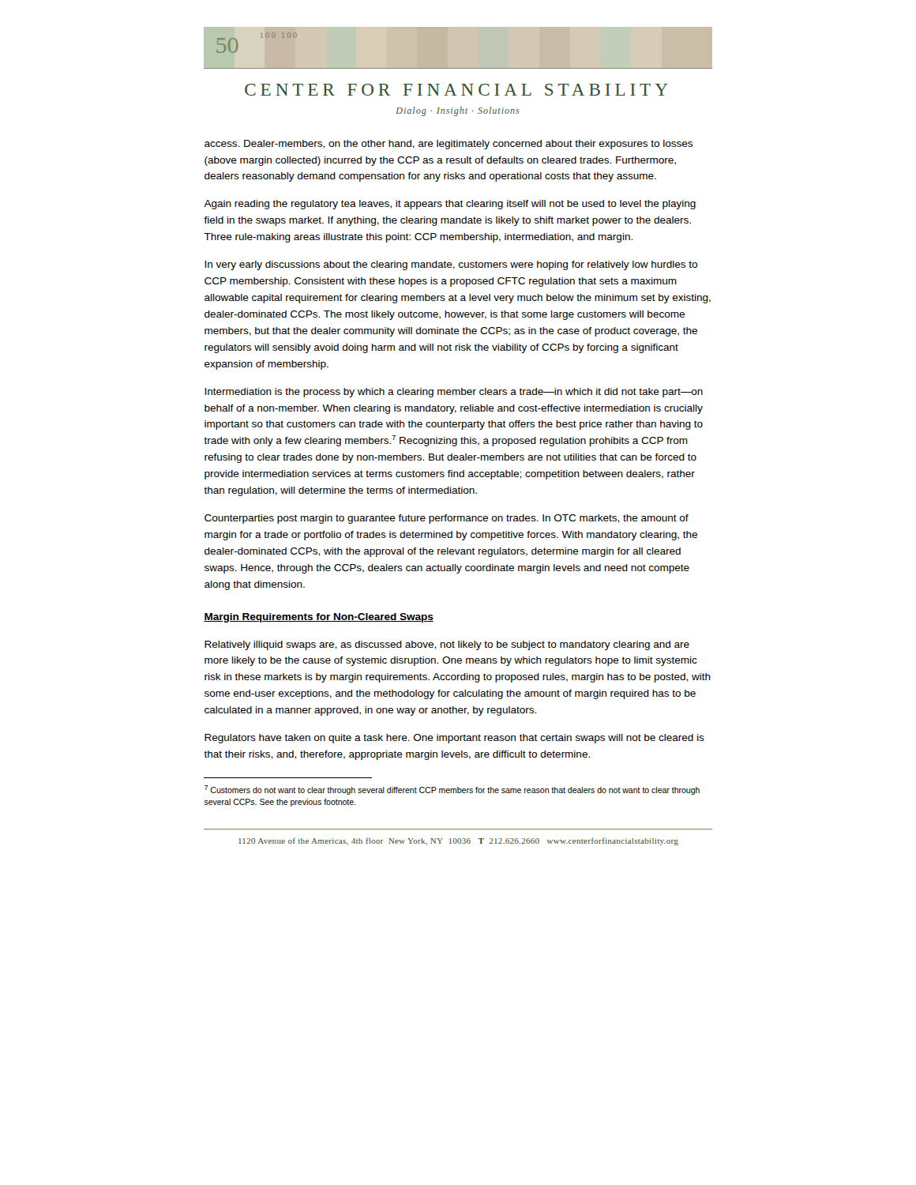CENTER FOR FINANCIAL STABILITY
Dialog · Insight · Solutions
access. Dealer-members, on the other hand, are legitimately concerned about their exposures to losses (above margin collected) incurred by the CCP as a result of defaults on cleared trades. Furthermore, dealers reasonably demand compensation for any risks and operational costs that they assume.
Again reading the regulatory tea leaves, it appears that clearing itself will not be used to level the playing field in the swaps market. If anything, the clearing mandate is likely to shift market power to the dealers. Three rule-making areas illustrate this point: CCP membership, intermediation, and margin.
In very early discussions about the clearing mandate, customers were hoping for relatively low hurdles to CCP membership. Consistent with these hopes is a proposed CFTC regulation that sets a maximum allowable capital requirement for clearing members at a level very much below the minimum set by existing, dealer-dominated CCPs. The most likely outcome, however, is that some large customers will become members, but that the dealer community will dominate the CCPs; as in the case of product coverage, the regulators will sensibly avoid doing harm and will not risk the viability of CCPs by forcing a significant expansion of membership.
Intermediation is the process by which a clearing member clears a trade—in which it did not take part—on behalf of a non-member. When clearing is mandatory, reliable and cost-effective intermediation is crucially important so that customers can trade with the counterparty that offers the best price rather than having to trade with only a few clearing members.7 Recognizing this, a proposed regulation prohibits a CCP from refusing to clear trades done by non-members. But dealer-members are not utilities that can be forced to provide intermediation services at terms customers find acceptable; competition between dealers, rather than regulation, will determine the terms of intermediation.
Counterparties post margin to guarantee future performance on trades. In OTC markets, the amount of margin for a trade or portfolio of trades is determined by competitive forces. With mandatory clearing, the dealer-dominated CCPs, with the approval of the relevant regulators, determine margin for all cleared swaps. Hence, through the CCPs, dealers can actually coordinate margin levels and need not compete along that dimension.
Margin Requirements for Non-Cleared Swaps
Relatively illiquid swaps are, as discussed above, not likely to be subject to mandatory clearing and are more likely to be the cause of systemic disruption. One means by which regulators hope to limit systemic risk in these markets is by margin requirements. According to proposed rules, margin has to be posted, with some end-user exceptions, and the methodology for calculating the amount of margin required has to be calculated in a manner approved, in one way or another, by regulators.
Regulators have taken on quite a task here. One important reason that certain swaps will not be cleared is that their risks, and, therefore, appropriate margin levels, are difficult to determine.
7 Customers do not want to clear through several different CCP members for the same reason that dealers do not want to clear through several CCPs. See the previous footnote.
1120 Avenue of the Americas, 4th floor New York, NY 10036 T 212.626.2660 www.centerforfinancialstability.org